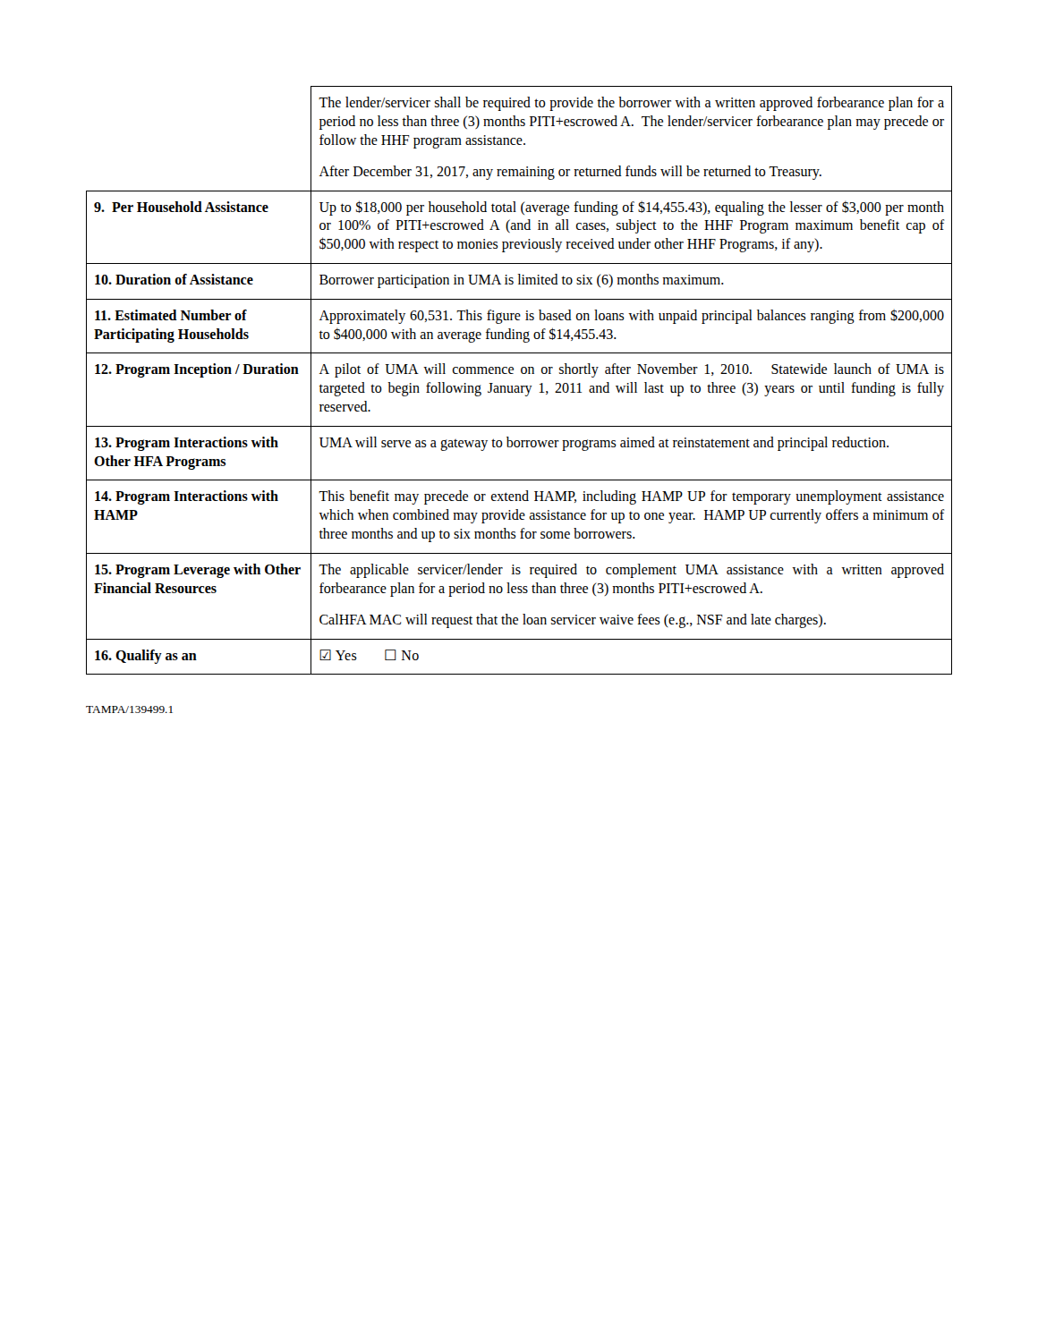| | The lender/servicer shall be required to provide the borrower with a written approved forbearance plan for a period no less than three (3) months PITI+escrowed A. The lender/servicer forbearance plan may precede or follow the HHF program assistance. After December 31, 2017, any remaining or returned funds will be returned to Treasury. |
| 9. Per Household Assistance | Up to $18,000 per household total (average funding of $14,455.43), equaling the lesser of $3,000 per month or 100% of PITI+escrowed A (and in all cases, subject to the HHF Program maximum benefit cap of $50,000 with respect to monies previously received under other HHF Programs, if any). |
| 10. Duration of Assistance | Borrower participation in UMA is limited to six (6) months maximum. |
| 11. Estimated Number of Participating Households | Approximately 60,531. This figure is based on loans with unpaid principal balances ranging from $200,000 to $400,000 with an average funding of $14,455.43. |
| 12. Program Inception / Duration | A pilot of UMA will commence on or shortly after November 1, 2010. Statewide launch of UMA is targeted to begin following January 1, 2011 and will last up to three (3) years or until funding is fully reserved. |
| 13. Program Interactions with Other HFA Programs | UMA will serve as a gateway to borrower programs aimed at reinstatement and principal reduction. |
| 14. Program Interactions with HAMP | This benefit may precede or extend HAMP, including HAMP UP for temporary unemployment assistance which when combined may provide assistance for up to one year. HAMP UP currently offers a minimum of three months and up to six months for some borrowers. |
| 15. Program Leverage with Other Financial Resources | The applicable servicer/lender is required to complement UMA assistance with a written approved forbearance plan for a period no less than three (3) months PITI+escrowed A. CalHFA MAC will request that the loan servicer waive fees (e.g., NSF and late charges). |
| 16. Qualify as an | ☑ Yes ☐ No |
TAMPA/139499.1